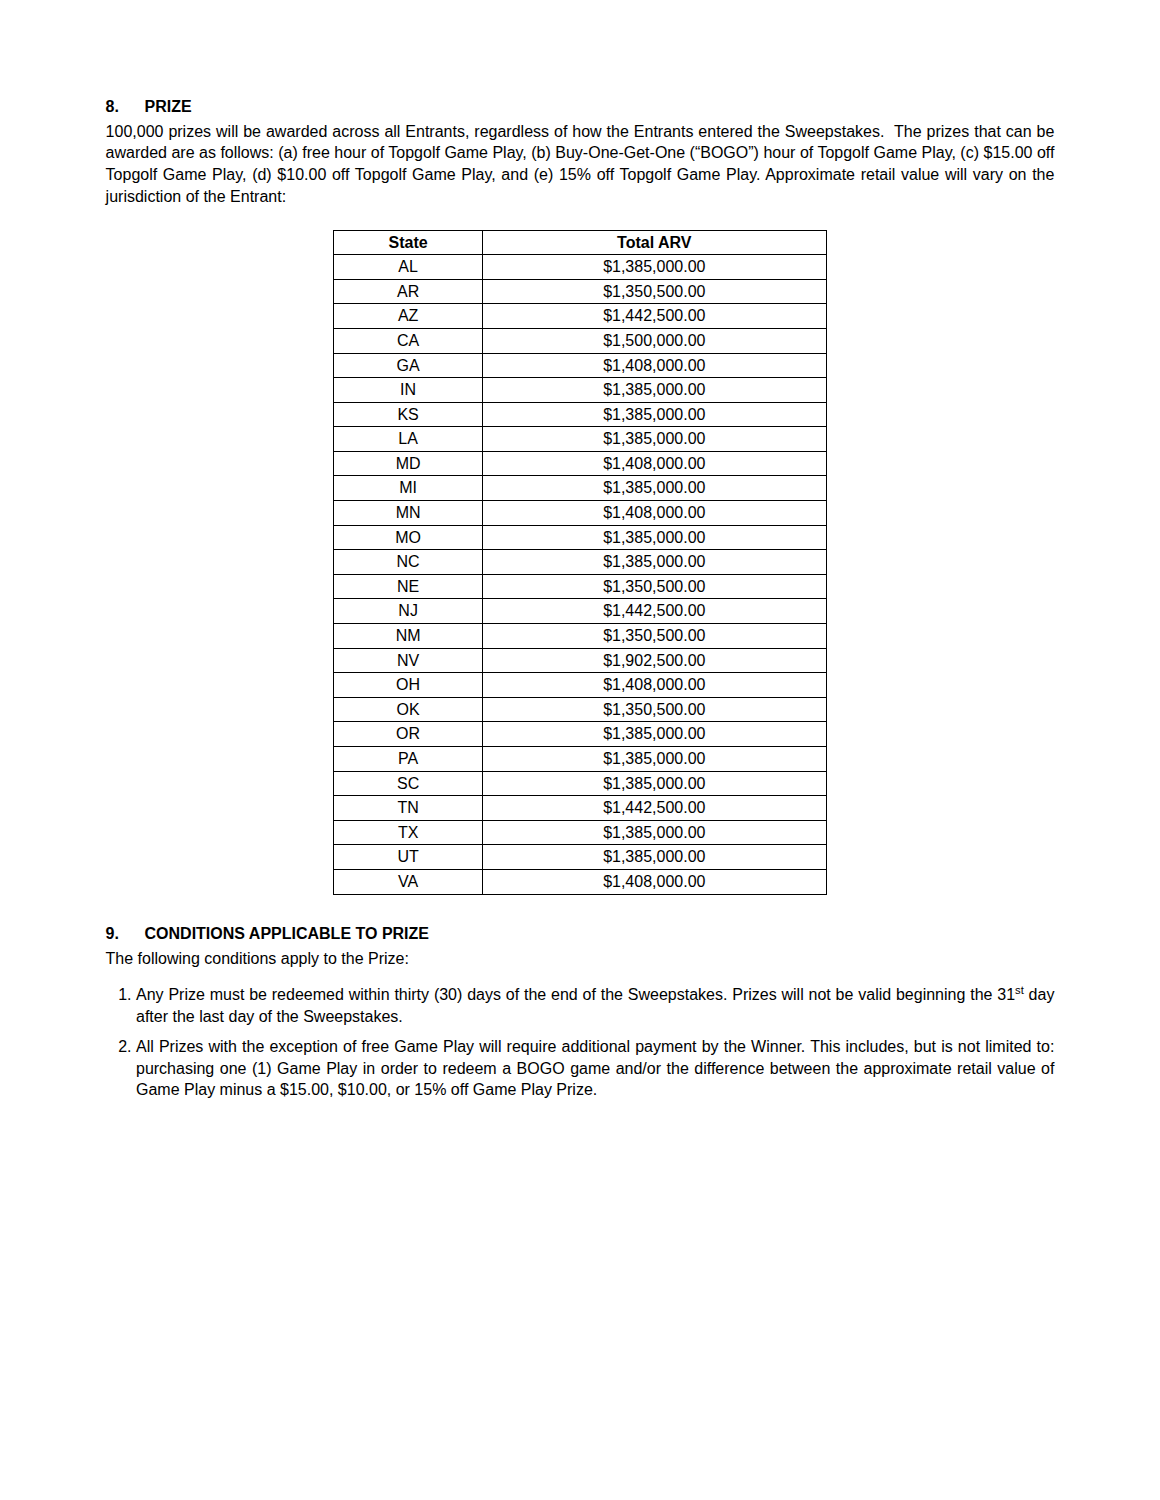8. PRIZE
100,000 prizes will be awarded across all Entrants, regardless of how the Entrants entered the Sweepstakes. The prizes that can be awarded are as follows: (a) free hour of Topgolf Game Play, (b) Buy-One-Get-One (“BOGO”) hour of Topgolf Game Play, (c) $15.00 off Topgolf Game Play, (d) $10.00 off Topgolf Game Play, and (e) 15% off Topgolf Game Play. Approximate retail value will vary on the jurisdiction of the Entrant:
| State | Total ARV |
| --- | --- |
| AL | $1,385,000.00 |
| AR | $1,350,500.00 |
| AZ | $1,442,500.00 |
| CA | $1,500,000.00 |
| GA | $1,408,000.00 |
| IN | $1,385,000.00 |
| KS | $1,385,000.00 |
| LA | $1,385,000.00 |
| MD | $1,408,000.00 |
| MI | $1,385,000.00 |
| MN | $1,408,000.00 |
| MO | $1,385,000.00 |
| NC | $1,385,000.00 |
| NE | $1,350,500.00 |
| NJ | $1,442,500.00 |
| NM | $1,350,500.00 |
| NV | $1,902,500.00 |
| OH | $1,408,000.00 |
| OK | $1,350,500.00 |
| OR | $1,385,000.00 |
| PA | $1,385,000.00 |
| SC | $1,385,000.00 |
| TN | $1,442,500.00 |
| TX | $1,385,000.00 |
| UT | $1,385,000.00 |
| VA | $1,408,000.00 |
9. CONDITIONS APPLICABLE TO PRIZE
The following conditions apply to the Prize:
Any Prize must be redeemed within thirty (30) days of the end of the Sweepstakes. Prizes will not be valid beginning the 31st day after the last day of the Sweepstakes.
All Prizes with the exception of free Game Play will require additional payment by the Winner. This includes, but is not limited to: purchasing one (1) Game Play in order to redeem a BOGO game and/or the difference between the approximate retail value of Game Play minus a $15.00, $10.00, or 15% off Game Play Prize.